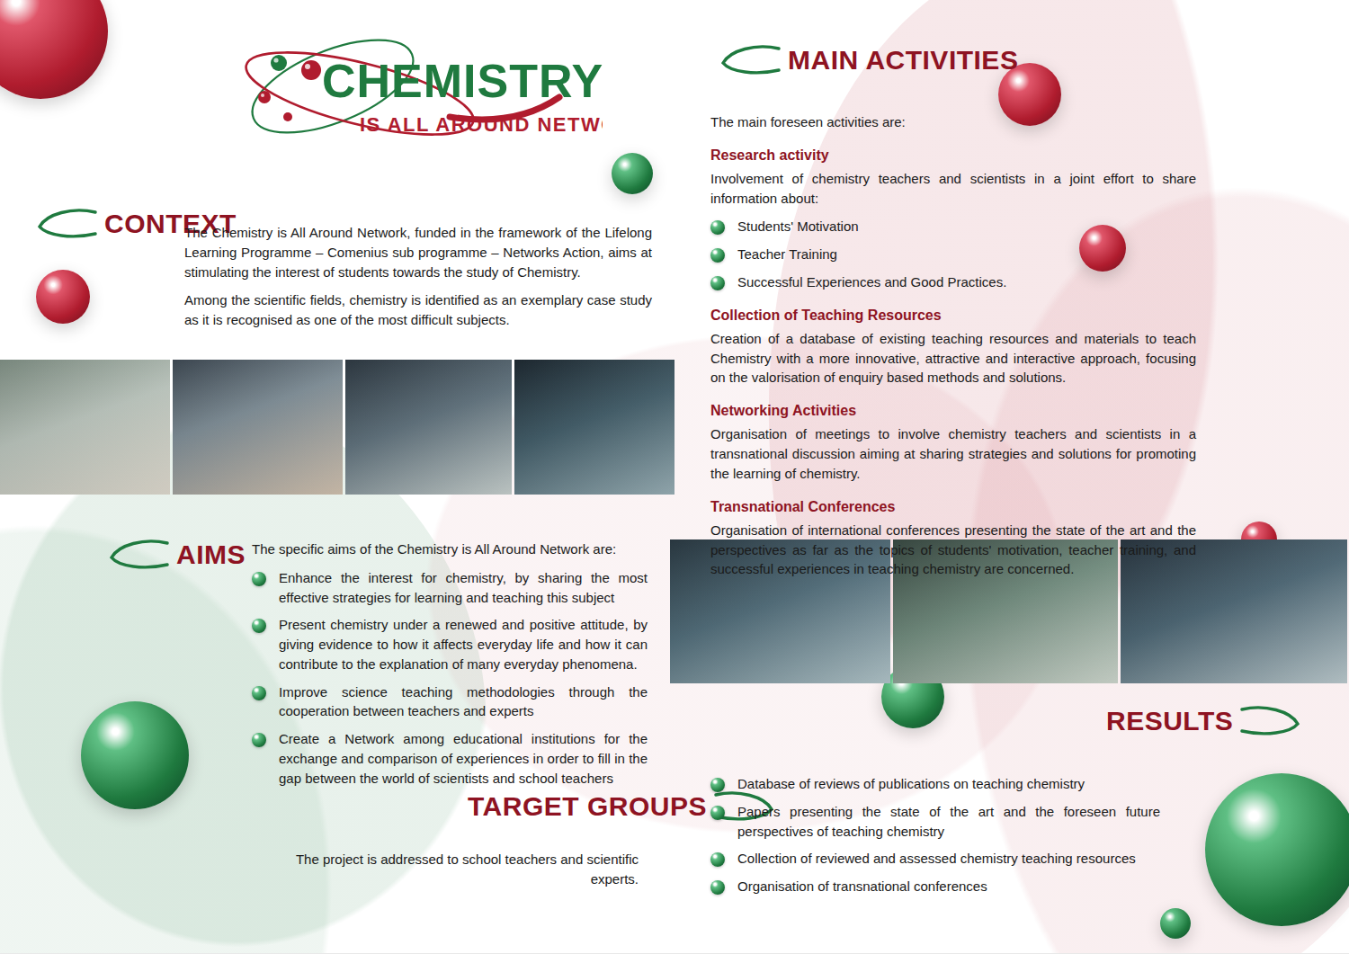CHEMISTRY IS ALL AROUND NETWORK
Context
The Chemistry is All Around Network, funded in the framework of the Lifelong Learning Programme – Comenius sub programme – Networks Action, aims at stimulating the interest of students towards the study of Chemistry.
Among the scientific fields, chemistry is identified as an exemplary case study as it is recognised as one of the most difficult subjects.
Aims
The specific aims of the Chemistry is All Around Network are:
Enhance the interest for chemistry, by sharing the most effective strategies for learning and teaching this subject
Present chemistry under a renewed and positive attitude, by giving evidence to how it affects everyday life and how it can contribute to the explanation of many everyday phenomena.
Improve science teaching methodologies through the cooperation between teachers and experts
Create a Network among educational institutions for the exchange and comparison of experiences in order to fill in the gap between the world of scientists and school teachers
Target Groups
The project is addressed to school teachers and scientific experts.
Main Activities
The main foreseen activities are:
Research activity
Involvement of chemistry teachers and scientists in a joint effort to share information about:
Students' Motivation
Teacher Training
Successful Experiences and Good Practices.
Collection of Teaching Resources
Creation of a database of existing teaching resources and materials to teach Chemistry with a more innovative, attractive and interactive approach, focusing on the valorisation of enquiry based methods and solutions.
Networking Activities
Organisation of meetings to involve chemistry teachers and scientists in a transnational discussion aiming at sharing strategies and solutions for promoting the learning of chemistry.
Transnational Conferences
Organisation of international conferences presenting the state of the art and the perspectives as far as the topics of students' motivation, teacher training, and successful experiences in teaching chemistry are concerned.
Results
Database of reviews of publications on teaching chemistry
Papers presenting the state of the art and the foreseen future perspectives of teaching chemistry
Collection of reviewed and assessed chemistry teaching resources
Organisation of transnational conferences